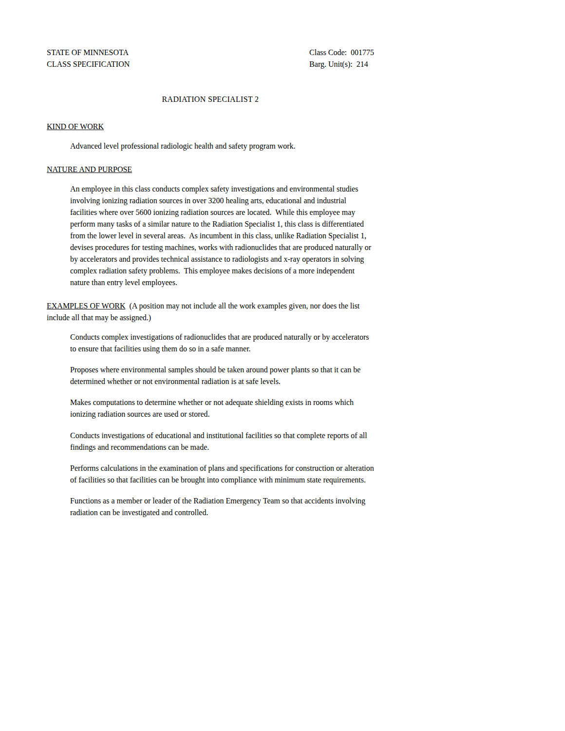STATE OF MINNESOTA
CLASS SPECIFICATION
Class Code: 001775
Barg. Unit(s): 214
RADIATION SPECIALIST 2
KIND OF WORK
Advanced level professional radiologic health and safety program work.
NATURE AND PURPOSE
An employee in this class conducts complex safety investigations and environmental studies involving ionizing radiation sources in over 3200 healing arts, educational and industrial facilities where over 5600 ionizing radiation sources are located. While this employee may perform many tasks of a similar nature to the Radiation Specialist 1, this class is differentiated from the lower level in several areas. As incumbent in this class, unlike Radiation Specialist 1, devises procedures for testing machines, works with radionuclides that are produced naturally or by accelerators and provides technical assistance to radiologists and x-ray operators in solving complex radiation safety problems. This employee makes decisions of a more independent nature than entry level employees.
EXAMPLES OF WORK (A position may not include all the work examples given, nor does the list include all that may be assigned.)
Conducts complex investigations of radionuclides that are produced naturally or by accelerators to ensure that facilities using them do so in a safe manner.
Proposes where environmental samples should be taken around power plants so that it can be determined whether or not environmental radiation is at safe levels.
Makes computations to determine whether or not adequate shielding exists in rooms which ionizing radiation sources are used or stored.
Conducts investigations of educational and institutional facilities so that complete reports of all findings and recommendations can be made.
Performs calculations in the examination of plans and specifications for construction or alteration of facilities so that facilities can be brought into compliance with minimum state requirements.
Functions as a member or leader of the Radiation Emergency Team so that accidents involving radiation can be investigated and controlled.